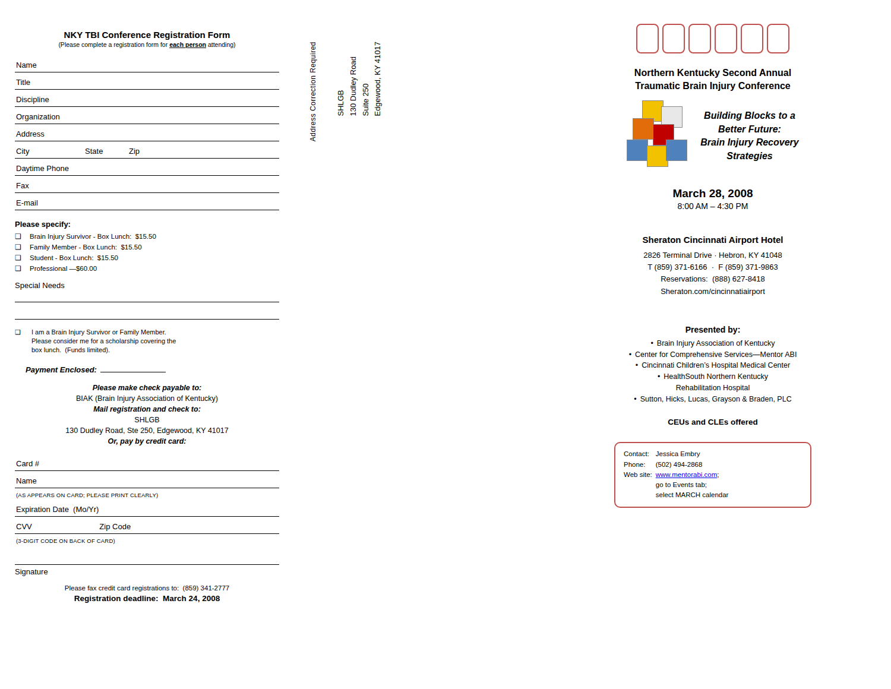NKY TBI Conference Registration Form
(Please complete a registration form for each person attending)
Name
Title
Discipline
Organization
Address
City State Zip
Daytime Phone
Fax
E-mail
Please specify:
❑Brain Injury Survivor - Box Lunch: $15.50
❑Family Member - Box Lunch: $15.50
❑Student - Box Lunch: $15.50
❑Professional —$60.00
Special Needs
❑
I am a Brain Injury Survivor or Family Member.
Please consider me for a scholarship covering the
box lunch. (Funds limited).
Payment Enclosed:
Please make check payable to:
BIAK (Brain Injury Association of Kentucky)
Mail registration and check to:
SHLGB
130 Dudley Road, Ste 250, Edgewood, KY 41017
Or, pay by credit card:
Card #
Name
(AS APPEARS ON CARD; PLEASE PRINT CLEARLY)
Expiration Date (Mo/Yr)
CVV Zip Code
(3-DIGIT CODE ON BACK OF CARD)
Signature
Please fax credit card registrations to: (859) 341-2777
Registration deadline: March 24, 2008
Address Correction Required
SHLGB
130 Dudley Road
Suite 250
Edgewood, KY 41017
Northern Kentucky Second Annual
Traumatic Brain Injury Conference
Building Blocks to a
Better Future:
Brain Injury Recovery
Strategies
March 28, 2008
8:00 AM – 4:30 PM
Sheraton Cincinnati Airport Hotel
2826 Terminal Drive · Hebron, KY 41048
T (859) 371-6166 · F (859) 371-9863
Reservations: (888) 627-8418
Sheraton.com/cincinnatiairport
Presented by:
Brain Injury Association of Kentucky
Center for Comprehensive Services—Mentor ABI
Cincinnati Children’s Hospital Medical Center
HealthSouth Northern Kentucky
Rehabilitation Hospital
Sutton, Hicks, Lucas, Grayson & Braden, PLC
CEUs and CLEs offered
| Contact: | Jessica Embry |
| Phone: | (502) 494-2868 |
| Web site: | www.mentorabi.com ; |
| | go to Events tab; |
| | select MARCH calendar |